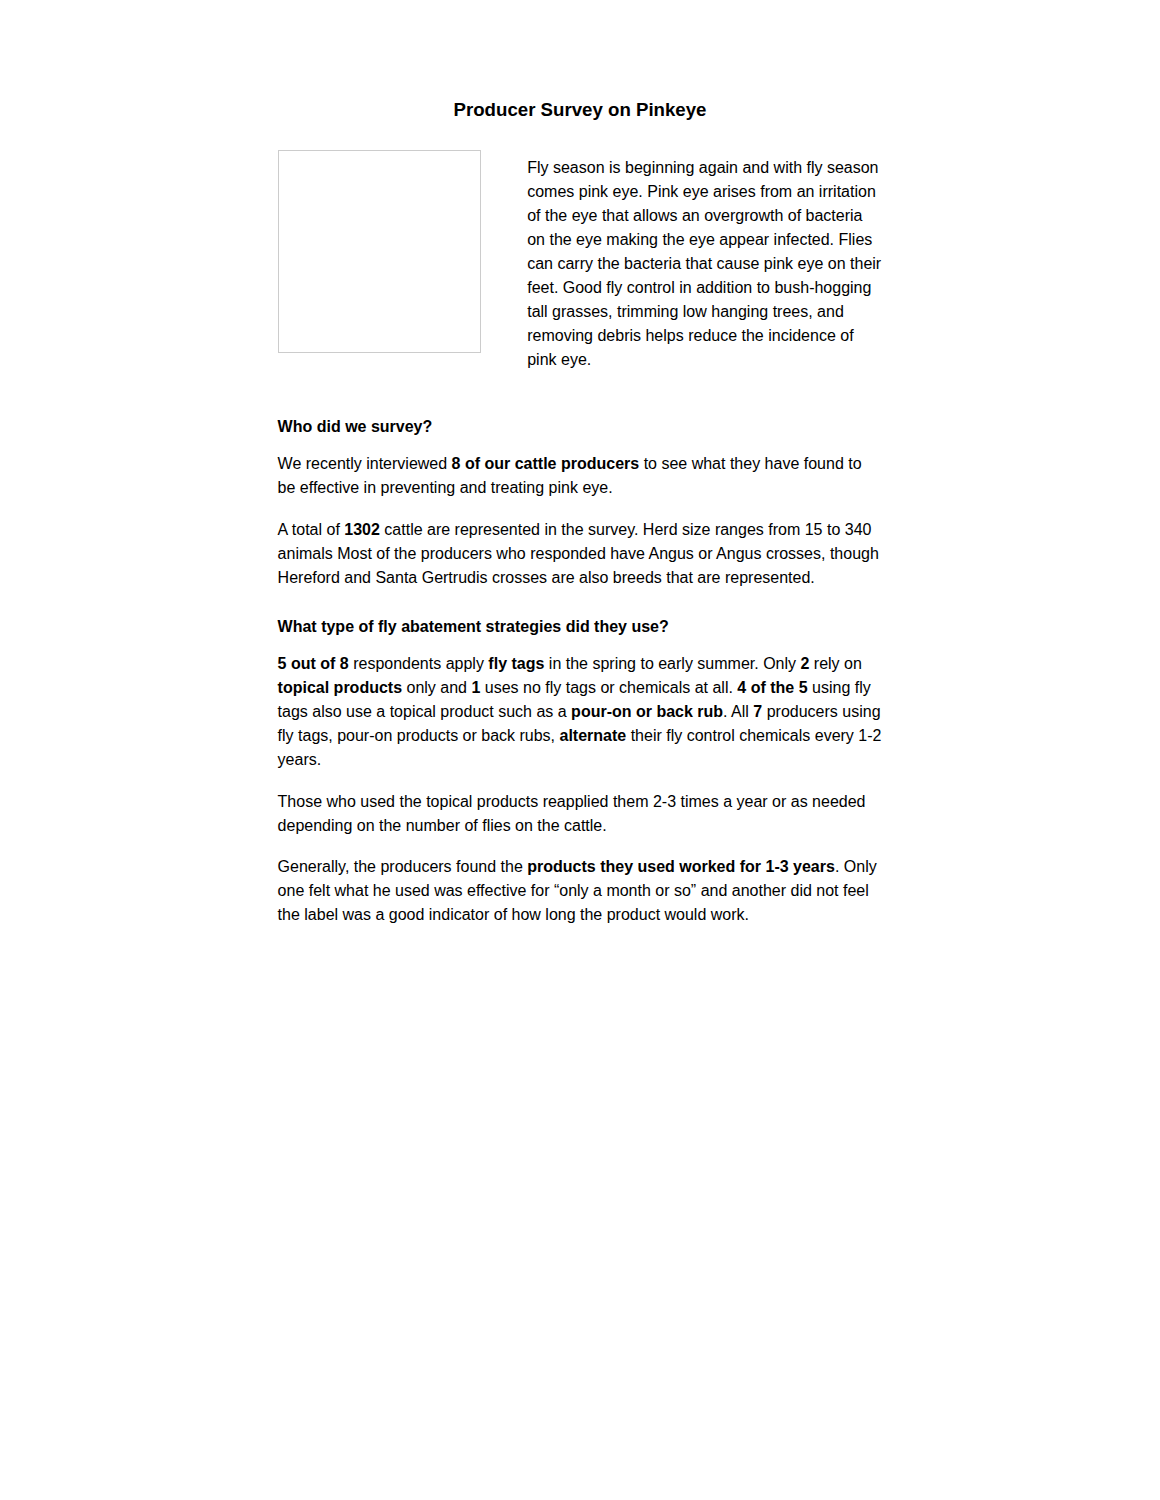Producer Survey on Pinkeye
Fly season is beginning again and with fly season comes pink eye. Pink eye arises from an irritation of the eye that allows an overgrowth of bacteria on the eye making the eye appear infected. Flies can carry the bacteria that cause pink eye on their feet. Good fly control in addition to bush-hogging tall grasses, trimming low hanging trees, and removing debris helps reduce the incidence of pink eye.
Who did we survey?
We recently interviewed 8 of our cattle producers to see what they have found to be effective in preventing and treating pink eye.
A total of 1302 cattle are represented in the survey. Herd size ranges from 15 to 340 animals Most of the producers who responded have Angus or Angus crosses, though Hereford and Santa Gertrudis crosses are also breeds that are represented.
What type of fly abatement strategies did they use?
5 out of 8 respondents apply fly tags in the spring to early summer. Only 2 rely on topical products only and 1 uses no fly tags or chemicals at all. 4 of the 5 using fly tags also use a topical product such as a pour-on or back rub. All 7 producers using fly tags, pour-on products or back rubs, alternate their fly control chemicals every 1-2 years.
Those who used the topical products reapplied them 2-3 times a year or as needed depending on the number of flies on the cattle.
Generally, the producers found the products they used worked for 1-3 years. Only one felt what he used was effective for “only a month or so” and another did not feel the label was a good indicator of how long the product would work.